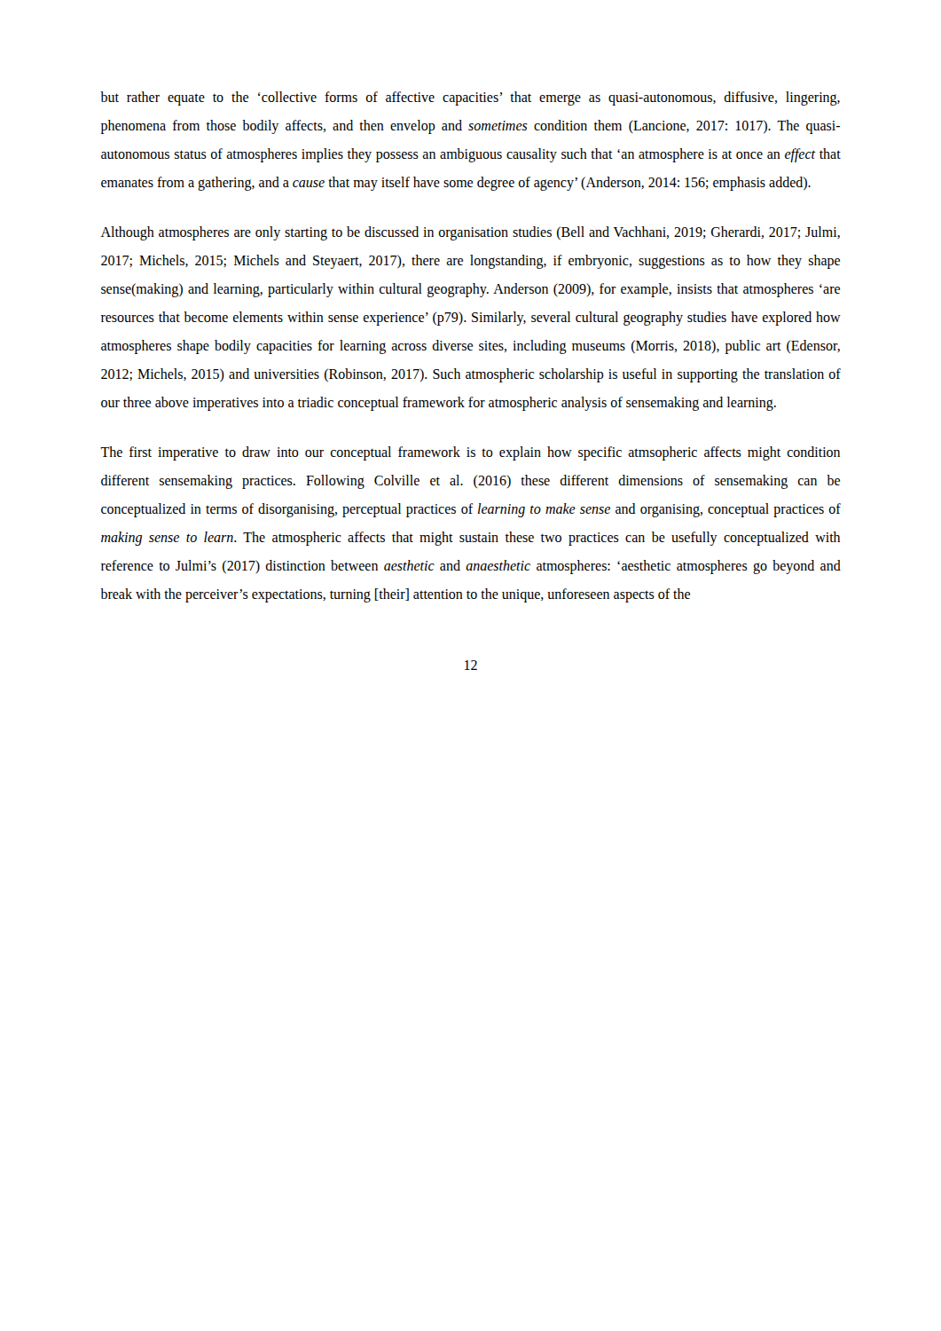but rather equate to the ‘collective forms of affective capacities’ that emerge as quasi-autonomous, diffusive, lingering, phenomena from those bodily affects, and then envelop and sometimes condition them (Lancione, 2017: 1017). The quasi-autonomous status of atmospheres implies they possess an ambiguous causality such that ‘an atmosphere is at once an effect that emanates from a gathering, and a cause that may itself have some degree of agency’ (Anderson, 2014: 156; emphasis added).
Although atmospheres are only starting to be discussed in organisation studies (Bell and Vachhani, 2019; Gherardi, 2017; Julmi, 2017; Michels, 2015; Michels and Steyaert, 2017), there are longstanding, if embryonic, suggestions as to how they shape sense(making) and learning, particularly within cultural geography. Anderson (2009), for example, insists that atmospheres ‘are resources that become elements within sense experience’ (p79). Similarly, several cultural geography studies have explored how atmospheres shape bodily capacities for learning across diverse sites, including museums (Morris, 2018), public art (Edensor, 2012; Michels, 2015) and universities (Robinson, 2017). Such atmospheric scholarship is useful in supporting the translation of our three above imperatives into a triadic conceptual framework for atmospheric analysis of sensemaking and learning.
The first imperative to draw into our conceptual framework is to explain how specific atmsopheric affects might condition different sensemaking practices. Following Colville et al. (2016) these different dimensions of sensemaking can be conceptualized in terms of disorganising, perceptual practices of learning to make sense and organising, conceptual practices of making sense to learn. The atmospheric affects that might sustain these two practices can be usefully conceptualized with reference to Julmi’s (2017) distinction between aesthetic and anaesthetic atmospheres: ‘aesthetic atmospheres go beyond and break with the perceiver’s expectations, turning [their] attention to the unique, unforeseen aspects of the
12